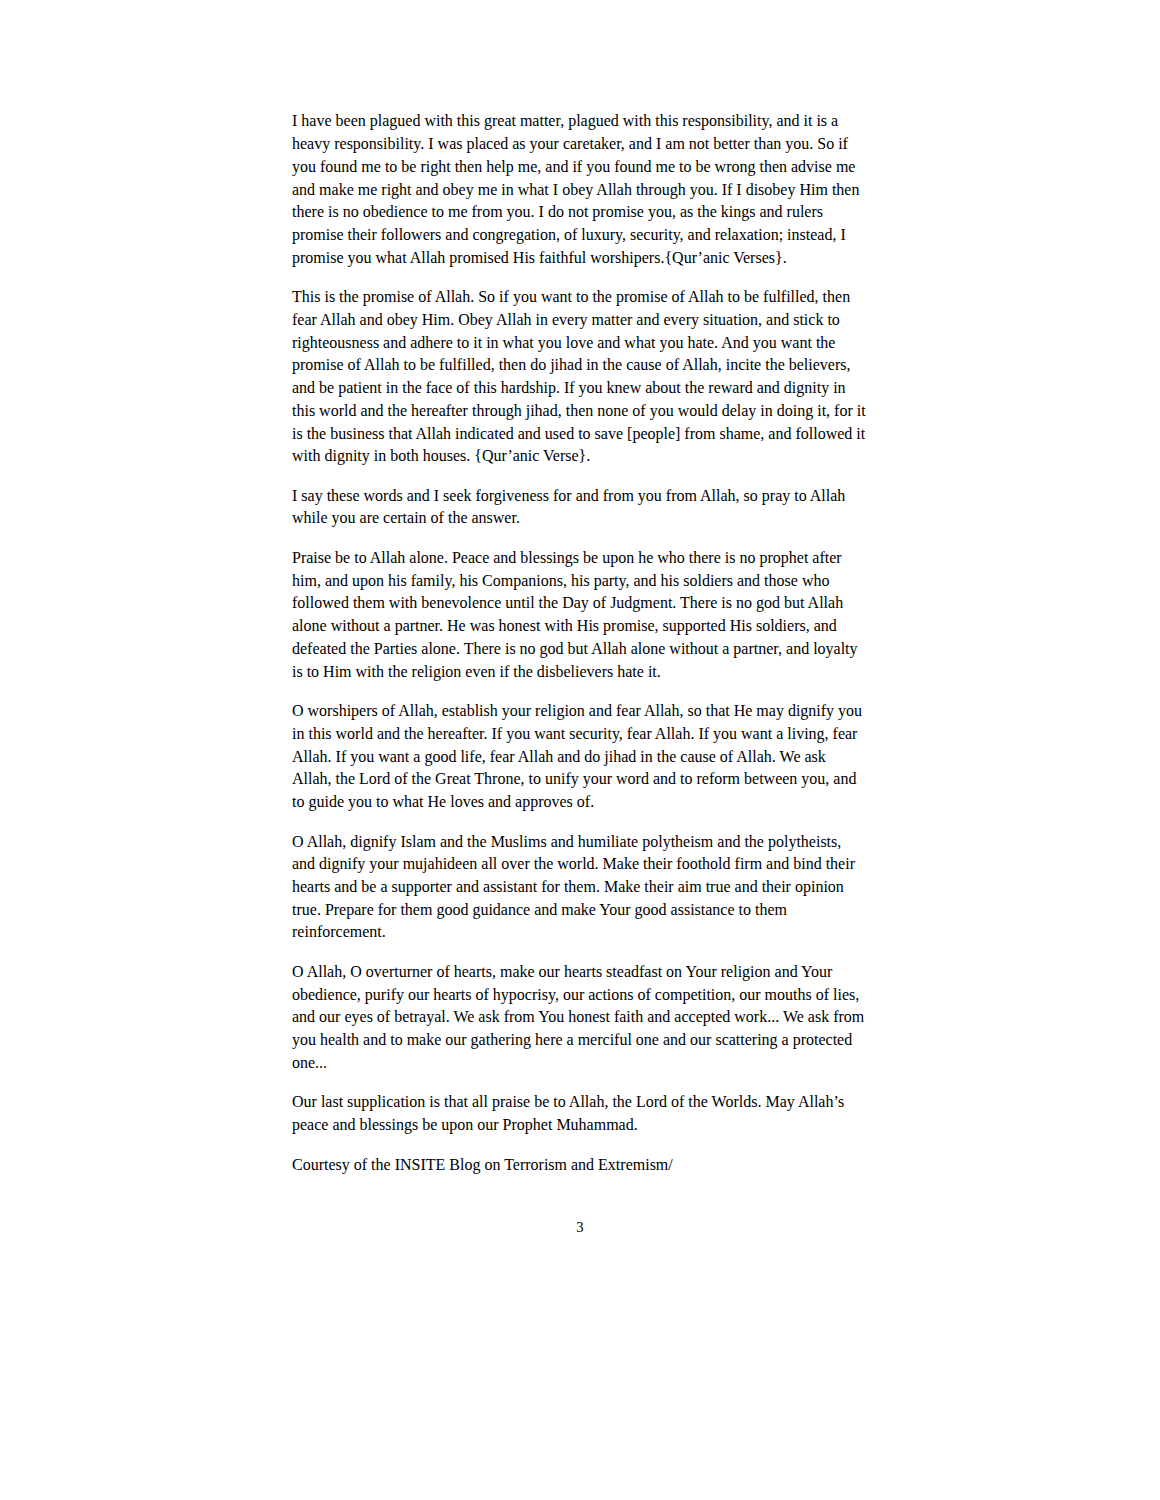I have been plagued with this great matter, plagued with this responsibility, and it is a heavy responsibility. I was placed as your caretaker, and I am not better than you. So if you found me to be right then help me, and if you found me to be wrong then advise me and make me right and obey me in what I obey Allah through you. If I disobey Him then there is no obedience to me from you. I do not promise you, as the kings and rulers promise their followers and congregation, of luxury, security, and relaxation; instead, I promise you what Allah promised His faithful worshipers.{Qur’anic Verses}.
This is the promise of Allah. So if you want to the promise of Allah to be fulfilled, then fear Allah and obey Him. Obey Allah in every matter and every situation, and stick to righteousness and adhere to it in what you love and what you hate. And you want the promise of Allah to be fulfilled, then do jihad in the cause of Allah, incite the believers, and be patient in the face of this hardship. If you knew about the reward and dignity in this world and the hereafter through jihad, then none of you would delay in doing it, for it is the business that Allah indicated and used to save [people] from shame, and followed it with dignity in both houses. {Qur’anic Verse}.
I say these words and I seek forgiveness for and from you from Allah, so pray to Allah while you are certain of the answer.
Praise be to Allah alone. Peace and blessings be upon he who there is no prophet after him, and upon his family, his Companions, his party, and his soldiers and those who followed them with benevolence until the Day of Judgment. There is no god but Allah alone without a partner. He was honest with His promise, supported His soldiers, and defeated the Parties alone. There is no god but Allah alone without a partner, and loyalty is to Him with the religion even if the disbelievers hate it.
O worshipers of Allah, establish your religion and fear Allah, so that He may dignify you in this world and the hereafter. If you want security, fear Allah. If you want a living, fear Allah. If you want a good life, fear Allah and do jihad in the cause of Allah. We ask Allah, the Lord of the Great Throne, to unify your word and to reform between you, and to guide you to what He loves and approves of.
O Allah, dignify Islam and the Muslims and humiliate polytheism and the polytheists, and dignify your mujahideen all over the world. Make their foothold firm and bind their hearts and be a supporter and assistant for them. Make their aim true and their opinion true. Prepare for them good guidance and make Your good assistance to them reinforcement.
O Allah, O overturner of hearts, make our hearts steadfast on Your religion and Your obedience, purify our hearts of hypocrisy, our actions of competition, our mouths of lies, and our eyes of betrayal. We ask from You honest faith and accepted work... We ask from you health and to make our gathering here a merciful one and our scattering a protected one...
Our last supplication is that all praise be to Allah, the Lord of the Worlds. May Allah’s peace and blessings be upon our Prophet Muhammad.
Courtesy of the INSITE Blog on Terrorism and Extremism/
3